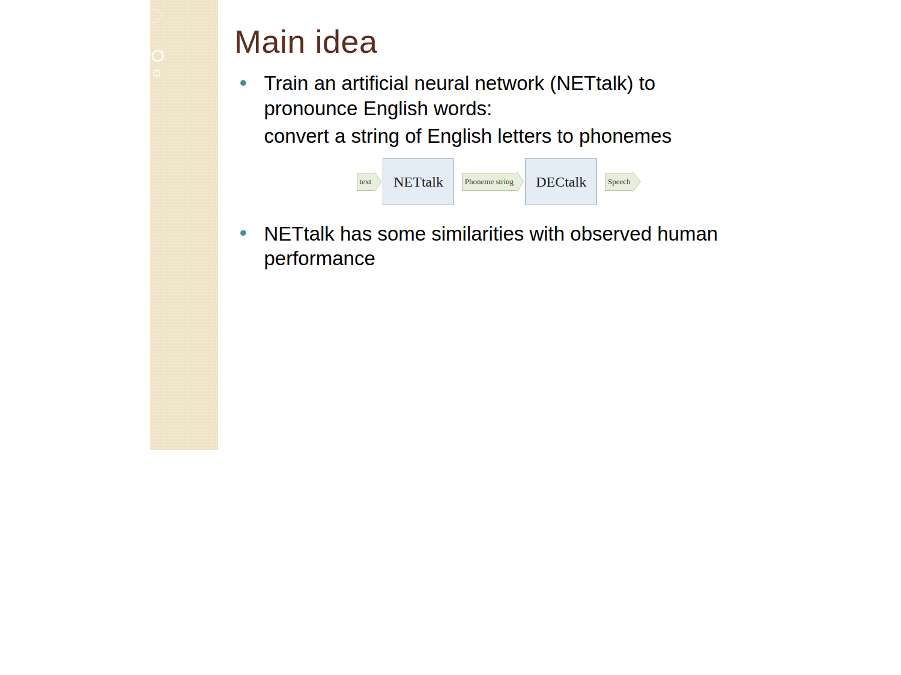Main idea
Train an artificial neural network (NETtalk) to pronounce English words: convert a string of English letters to phonemes
text
NETtalk
Phoneme string
DECtalk
Speech
NETtalk has some similarities with observed human performance